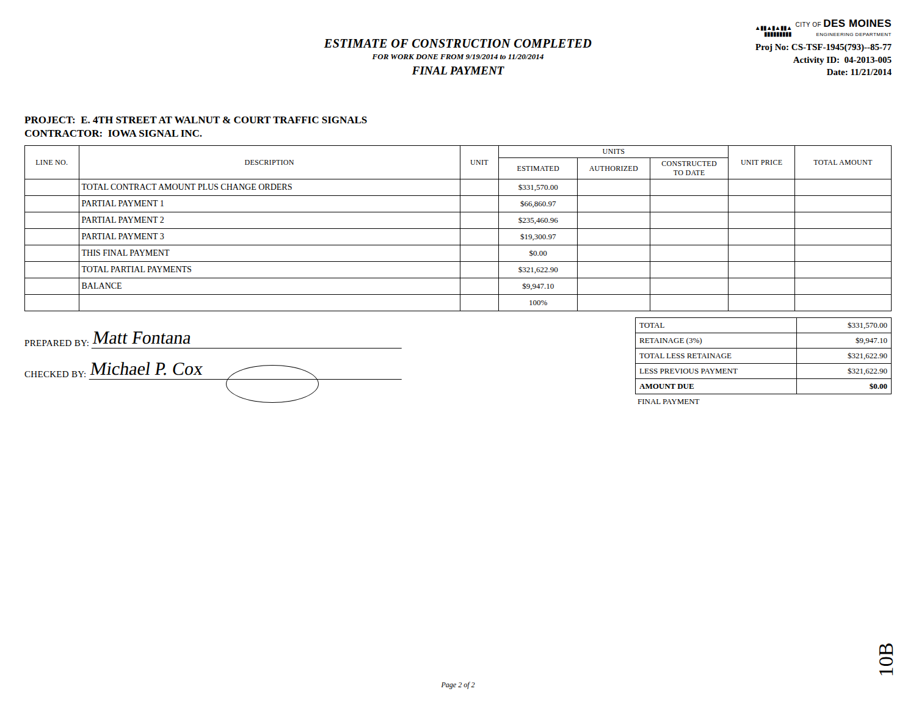▲▮▮▲▮▲▮▮▲
▮▮▮▮▮▮▮▮▮
CITY OF DES MOINES
ENGINEERING DEPARTMENT
Proj No: CS-TSF-1945(793)--85-77
Activity ID: 04-2013-005
Date: 11/21/2014
ESTIMATE OF CONSTRUCTION COMPLETED
FOR WORK DONE FROM 9/19/2014 to 11/20/2014
FINAL PAYMENT
PROJECT: E. 4TH STREET AT WALNUT & COURT TRAFFIC SIGNALS
CONTRACTOR: IOWA SIGNAL INC.
| LINE NO. | DESCRIPTION | UNIT | UNITS | UNIT PRICE | TOTAL AMOUNT |
| --- | --- | --- | --- | --- | --- |
| ESTIMATED | AUTHORIZED | CONSTRUCTED TO DATE |
| | TOTAL CONTRACT AMOUNT PLUS CHANGE ORDERS | | $331,570.00 | | | | |
| | PARTIAL PAYMENT 1 | | $66,860.97 | | | | |
| | PARTIAL PAYMENT 2 | | $235,460.96 | | | | |
| | PARTIAL PAYMENT 3 | | $19,300.97 | | | | |
| | THIS FINAL PAYMENT | | $0.00 | | | | |
| | TOTAL PARTIAL PAYMENTS | | $321,622.90 | | | | |
| | BALANCE | | $9,947.10 | | | | |
| | | | 100% | | | | |
PREPARED BY: Matt Fontana
CHECKED BY: Michael P. Cox
| TOTAL | $331,570.00 |
| RETAINAGE (3%) | $9,947.10 |
| TOTAL LESS RETAINAGE | $321,622.90 |
| LESS PREVIOUS PAYMENT | $321,622.90 |
| AMOUNT DUE | $0.00 |
FINAL PAYMENT
10B
Page 2 of 2